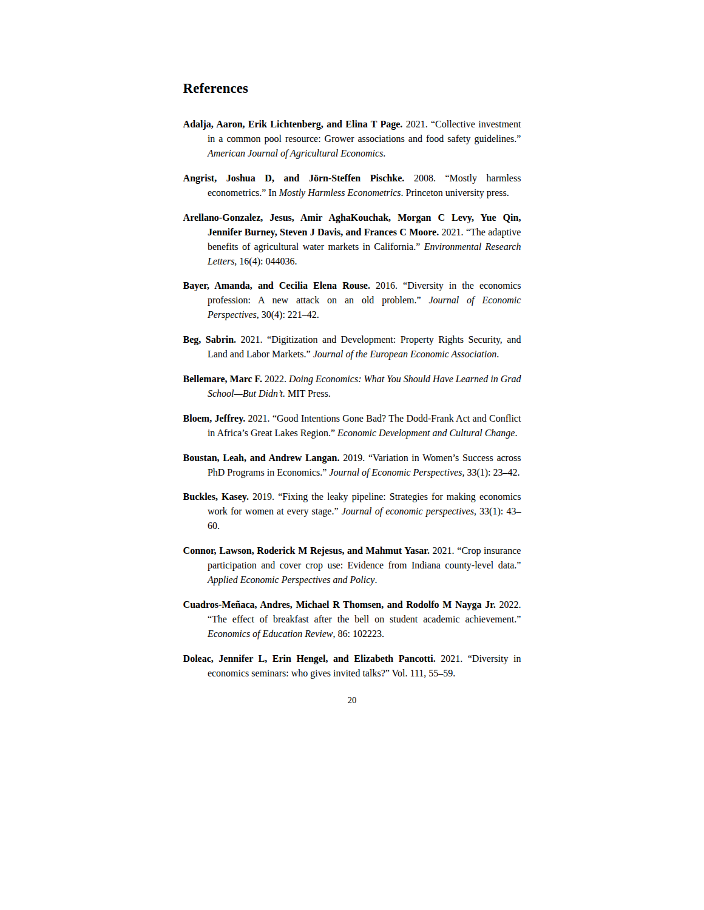References
Adalja, Aaron, Erik Lichtenberg, and Elina T Page. 2021. “Collective investment in a common pool resource: Grower associations and food safety guidelines.” American Journal of Agricultural Economics.
Angrist, Joshua D, and Jörn-Steffen Pischke. 2008. “Mostly harmless econometrics.” In Mostly Harmless Econometrics. Princeton university press.
Arellano-Gonzalez, Jesus, Amir AghaKouchak, Morgan C Levy, Yue Qin, Jennifer Burney, Steven J Davis, and Frances C Moore. 2021. “The adaptive benefits of agricultural water markets in California.” Environmental Research Letters, 16(4): 044036.
Bayer, Amanda, and Cecilia Elena Rouse. 2016. “Diversity in the economics profession: A new attack on an old problem.” Journal of Economic Perspectives, 30(4): 221–42.
Beg, Sabrin. 2021. “Digitization and Development: Property Rights Security, and Land and Labor Markets.” Journal of the European Economic Association.
Bellemare, Marc F. 2022. Doing Economics: What You Should Have Learned in Grad School—But Didn’t. MIT Press.
Bloem, Jeffrey. 2021. “Good Intentions Gone Bad? The Dodd-Frank Act and Conflict in Africa’s Great Lakes Region.” Economic Development and Cultural Change.
Boustan, Leah, and Andrew Langan. 2019. “Variation in Women’s Success across PhD Programs in Economics.” Journal of Economic Perspectives, 33(1): 23–42.
Buckles, Kasey. 2019. “Fixing the leaky pipeline: Strategies for making economics work for women at every stage.” Journal of economic perspectives, 33(1): 43–60.
Connor, Lawson, Roderick M Rejesus, and Mahmut Yasar. 2021. “Crop insurance participation and cover crop use: Evidence from Indiana county-level data.” Applied Economic Perspectives and Policy.
Cuadros-Meñaca, Andres, Michael R Thomsen, and Rodolfo M Nayga Jr. 2022. “The effect of breakfast after the bell on student academic achievement.” Economics of Education Review, 86: 102223.
Doleac, Jennifer L, Erin Hengel, and Elizabeth Pancotti. 2021. “Diversity in economics seminars: who gives invited talks?” Vol. 111, 55–59.
20